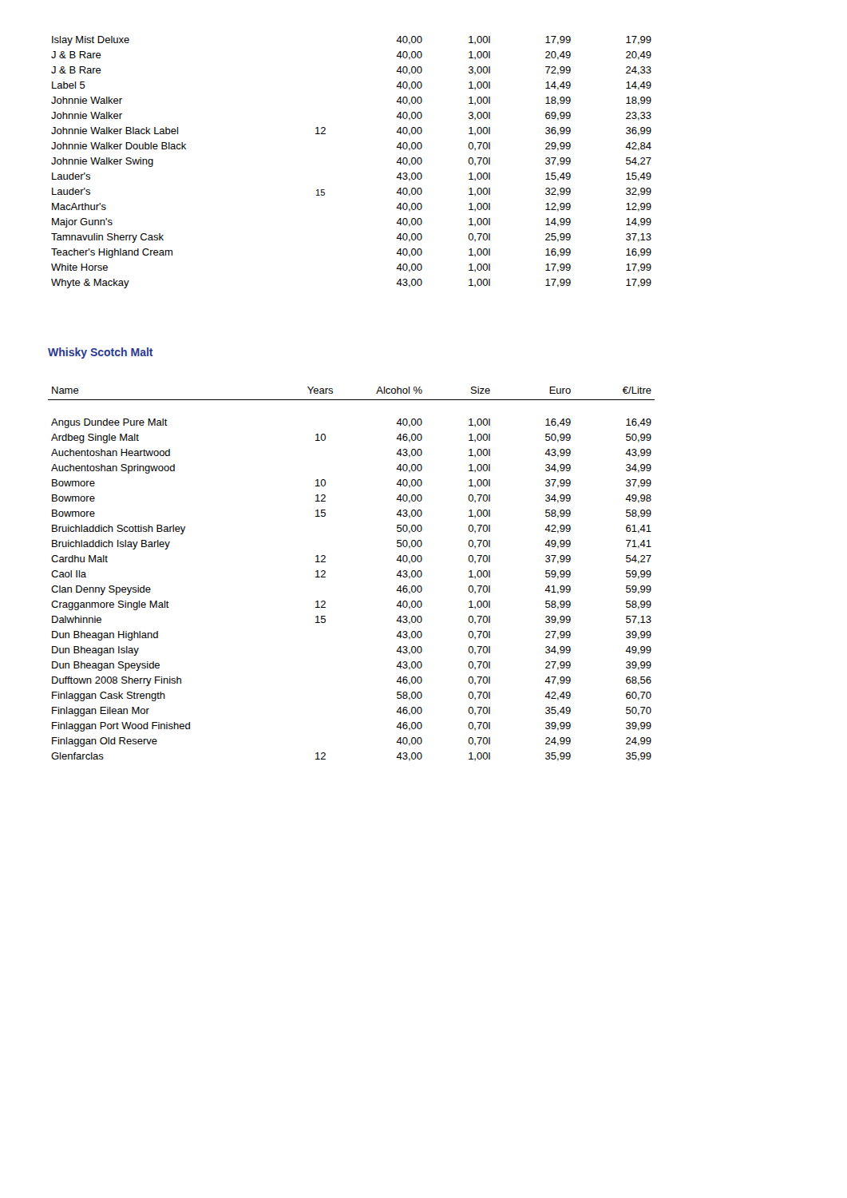| Islay Mist Deluxe | | 40,00 | 1,00l | 17,99 | 17,99 |
| J & B Rare | | 40,00 | 1,00l | 20,49 | 20,49 |
| J & B Rare | | 40,00 | 3,00l | 72,99 | 24,33 |
| Label 5 | | 40,00 | 1,00l | 14,49 | 14,49 |
| Johnnie Walker | | 40,00 | 1,00l | 18,99 | 18,99 |
| Johnnie Walker | | 40,00 | 3,00l | 69,99 | 23,33 |
| Johnnie Walker Black Label | 12 | 40,00 | 1,00l | 36,99 | 36,99 |
| Johnnie Walker Double Black | | 40,00 | 0,70l | 29,99 | 42,84 |
| Johnnie Walker Swing | | 40,00 | 0,70l | 37,99 | 54,27 |
| Lauder's | | 43,00 | 1,00l | 15,49 | 15,49 |
| Lauder's | 15 | 40,00 | 1,00l | 32,99 | 32,99 |
| MacArthur's | | 40,00 | 1,00l | 12,99 | 12,99 |
| Major Gunn's | | 40,00 | 1,00l | 14,99 | 14,99 |
| Tamnavulin Sherry Cask | | 40,00 | 0,70l | 25,99 | 37,13 |
| Teacher's Highland Cream | | 40,00 | 1,00l | 16,99 | 16,99 |
| White Horse | | 40,00 | 1,00l | 17,99 | 17,99 |
| Whyte & Mackay | | 43,00 | 1,00l | 17,99 | 17,99 |
Whisky Scotch Malt
| Name | Years | Alcohol % | Size | Euro | €/Litre |
| --- | --- | --- | --- | --- | --- |
| Angus Dundee Pure Malt | | 40,00 | 1,00l | 16,49 | 16,49 |
| Ardbeg Single Malt | 10 | 46,00 | 1,00l | 50,99 | 50,99 |
| Auchentoshan Heartwood | | 43,00 | 1,00l | 43,99 | 43,99 |
| Auchentoshan Springwood | | 40,00 | 1,00l | 34,99 | 34,99 |
| Bowmore | 10 | 40,00 | 1,00l | 37,99 | 37,99 |
| Bowmore | 12 | 40,00 | 0,70l | 34,99 | 49,98 |
| Bowmore | 15 | 43,00 | 1,00l | 58,99 | 58,99 |
| Bruichladdich Scottish Barley | | 50,00 | 0,70l | 42,99 | 61,41 |
| Bruichladdich Islay Barley | | 50,00 | 0,70l | 49,99 | 71,41 |
| Cardhu Malt | 12 | 40,00 | 0,70l | 37,99 | 54,27 |
| Caol Ila | 12 | 43,00 | 1,00l | 59,99 | 59,99 |
| Clan Denny Speyside | | 46,00 | 0,70l | 41,99 | 59,99 |
| Cragganmore Single Malt | 12 | 40,00 | 1,00l | 58,99 | 58,99 |
| Dalwhinnie | 15 | 43,00 | 0,70l | 39,99 | 57,13 |
| Dun Bheagan Highland | | 43,00 | 0,70l | 27,99 | 39,99 |
| Dun Bheagan Islay | | 43,00 | 0,70l | 34,99 | 49,99 |
| Dun Bheagan Speyside | | 43,00 | 0,70l | 27,99 | 39,99 |
| Dufftown 2008 Sherry Finish | | 46,00 | 0,70l | 47,99 | 68,56 |
| Finlaggan Cask Strength | | 58,00 | 0,70l | 42,49 | 60,70 |
| Finlaggan Eilean Mor | | 46,00 | 0,70l | 35,49 | 50,70 |
| Finlaggan Port Wood Finished | | 46,00 | 0,70l | 39,99 | 39,99 |
| Finlaggan Old Reserve | | 40,00 | 0,70l | 24,99 | 24,99 |
| Glenfarclas | 12 | 43,00 | 1,00l | 35,99 | 35,99 |